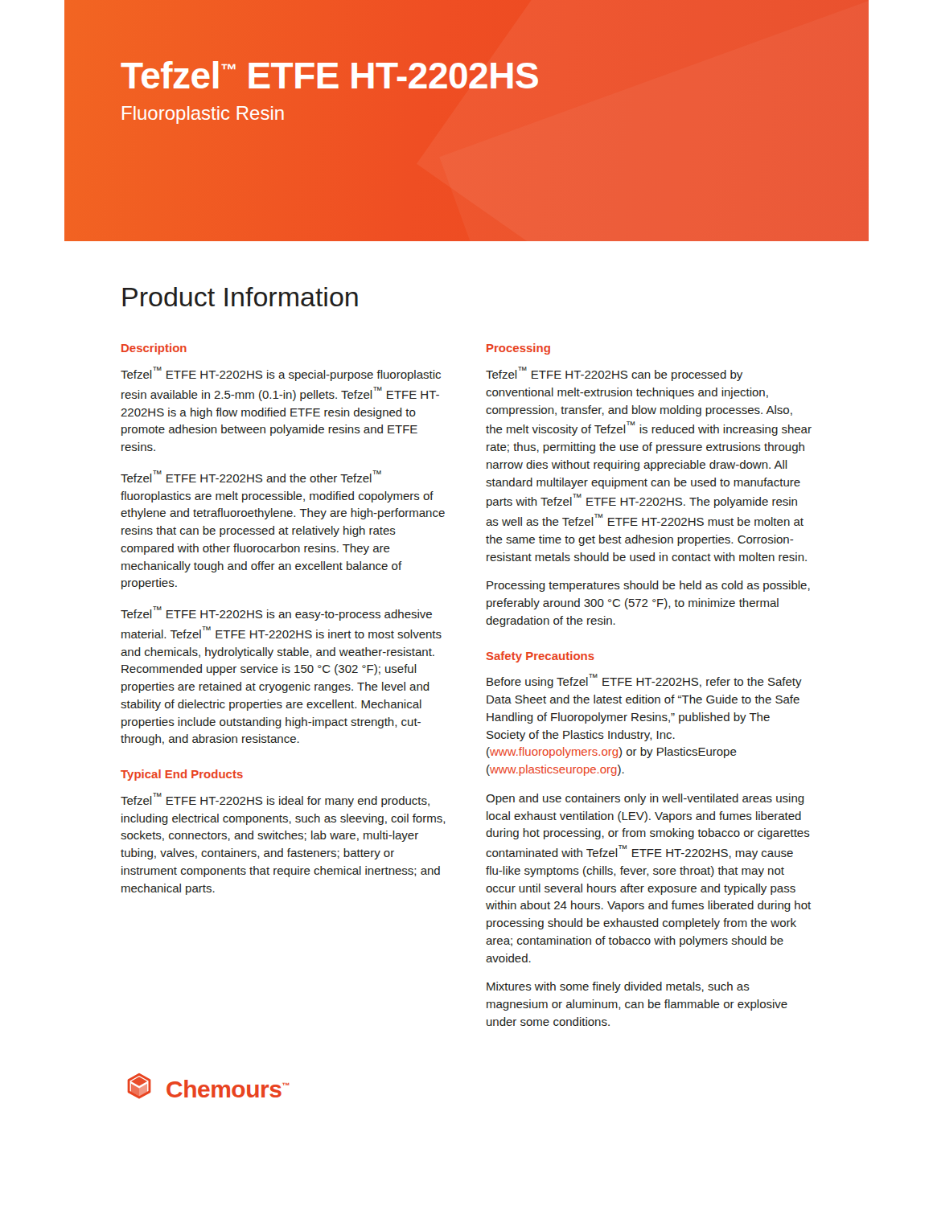Tefzel™ ETFE HT-2202HS
Fluoroplastic Resin
Product Information
Description
Tefzel™ ETFE HT-2202HS is a special-purpose fluoroplastic resin available in 2.5-mm (0.1-in) pellets. Tefzel™ ETFE HT-2202HS is a high flow modified ETFE resin designed to promote adhesion between polyamide resins and ETFE resins.
Tefzel™ ETFE HT-2202HS and the other Tefzel™ fluoroplastics are melt processible, modified copolymers of ethylene and tetrafluoroethylene. They are high-performance resins that can be processed at relatively high rates compared with other fluorocarbon resins. They are mechanically tough and offer an excellent balance of properties.
Tefzel™ ETFE HT-2202HS is an easy-to-process adhesive material. Tefzel™ ETFE HT-2202HS is inert to most solvents and chemicals, hydrolytically stable, and weather-resistant. Recommended upper service is 150 °C (302 °F); useful properties are retained at cryogenic ranges. The level and stability of dielectric properties are excellent. Mechanical properties include outstanding high-impact strength, cut-through, and abrasion resistance.
Typical End Products
Tefzel™ ETFE HT-2202HS is ideal for many end products, including electrical components, such as sleeving, coil forms, sockets, connectors, and switches; lab ware, multi-layer tubing, valves, containers, and fasteners; battery or instrument components that require chemical inertness; and mechanical parts.
Processing
Tefzel™ ETFE HT-2202HS can be processed by conventional melt-extrusion techniques and injection, compression, transfer, and blow molding processes. Also, the melt viscosity of Tefzel™ is reduced with increasing shear rate; thus, permitting the use of pressure extrusions through narrow dies without requiring appreciable draw-down. All standard multilayer equipment can be used to manufacture parts with Tefzel™ ETFE HT-2202HS. The polyamide resin as well as the Tefzel™ ETFE HT-2202HS must be molten at the same time to get best adhesion properties. Corrosion-resistant metals should be used in contact with molten resin.
Processing temperatures should be held as cold as possible, preferably around 300 °C (572 °F), to minimize thermal degradation of the resin.
Safety Precautions
Before using Tefzel™ ETFE HT-2202HS, refer to the Safety Data Sheet and the latest edition of “The Guide to the Safe Handling of Fluoropolymer Resins,” published by The Society of the Plastics Industry, Inc. (www.fluoropolymers.org) or by PlasticsEurope (www.plasticseurope.org).
Open and use containers only in well-ventilated areas using local exhaust ventilation (LEV). Vapors and fumes liberated during hot processing, or from smoking tobacco or cigarettes contaminated with Tefzel™ ETFE HT-2202HS, may cause flu-like symptoms (chills, fever, sore throat) that may not occur until several hours after exposure and typically pass within about 24 hours. Vapors and fumes liberated during hot processing should be exhausted completely from the work area; contamination of tobacco with polymers should be avoided.
Mixtures with some finely divided metals, such as magnesium or aluminum, can be flammable or explosive under some conditions.
Chemours™